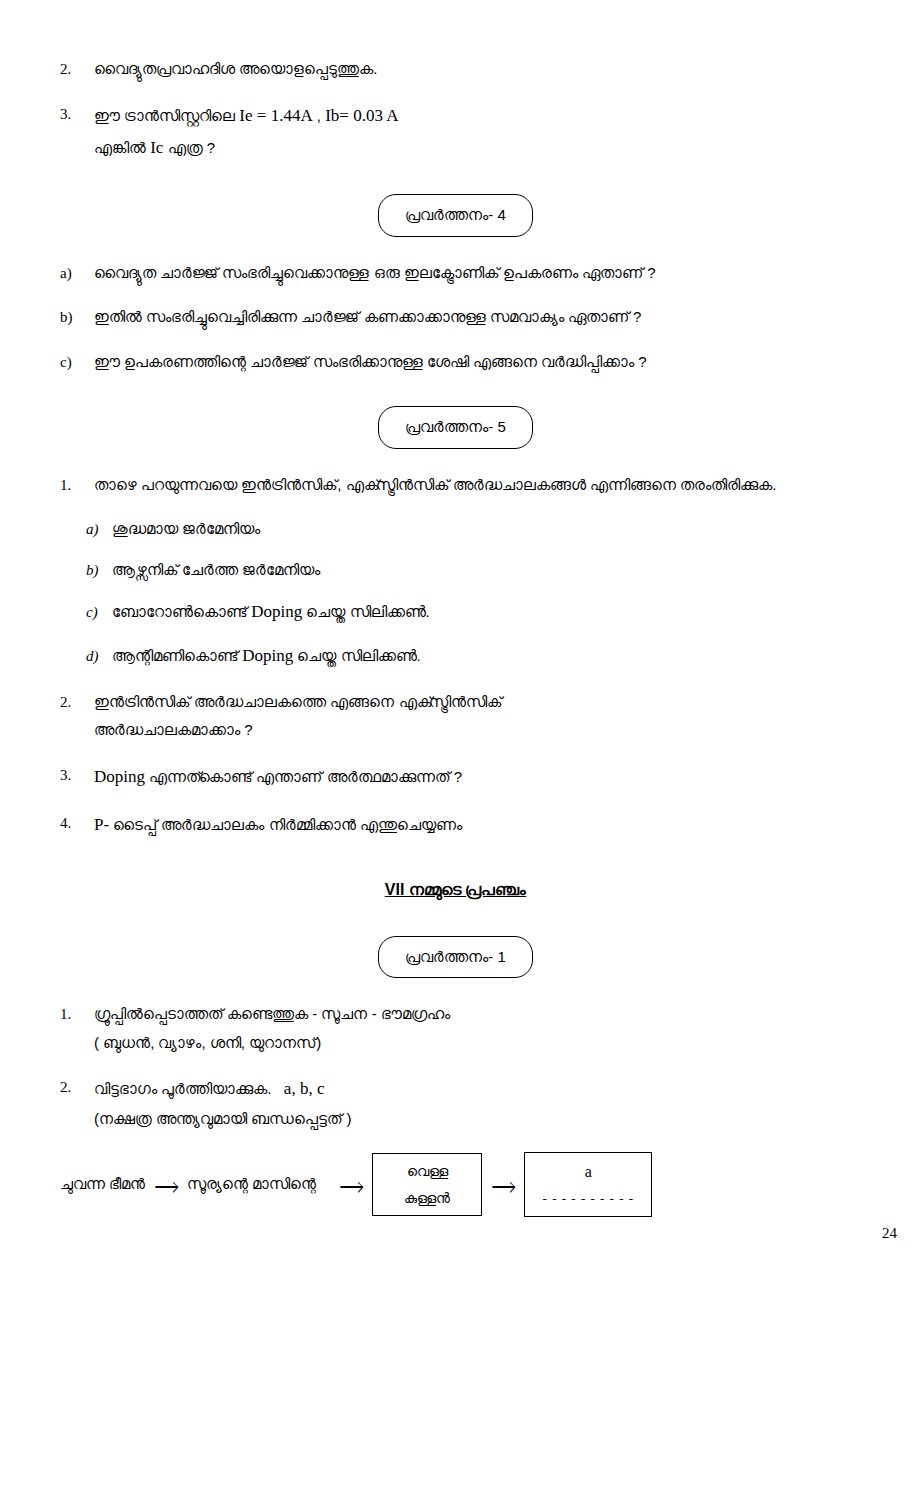2. വൈദ്യുതപ്രവാഹദിശ അയൊളപ്പെടുത്തുക.
3. ഈ ട്രാൻസിസ്റ്ററിലെ Ie = 1.44A , Ib= 0.03 A
എങ്കിൽ Ic എത്ര ?
പ്രവർത്തനം- 4
a) വൈദ്യുത ചാർജ്ജ് സംഭരിച്ചുവെക്കാനുള്ള ഒരു ഇലക്ട്രോണിക് ഉപകരണം ഏതാണ് ?
b) ഇതിൽ സംഭരിച്ചുവെച്ചിരിക്കുന്ന ചാർജ്ജ് കണക്കാക്കാനുള്ള സമവാക്യം ഏതാണ് ?
c) ഈ ഉപകരണത്തിന്റെ ചാർജ്ജ് സംഭരിക്കാനുള്ള ശേഷി എങ്ങനെ വർദ്ധിപ്പിക്കാം ?
പ്രവർത്തനം- 5
1. താഴെ പറയുന്നവയെ ഇൻട്രിൻസിക്, എക്സ്ട്രിൻസിക് അർദ്ധചാലകങ്ങൾ എന്നിങ്ങനെ തരംതിരിക്കുക.
a) ശുദ്ധമായ ജർമേനിയം
b) ആഴ്സനിക് ചേർത്ത ജർമേനിയം
c) ബോറോൺകൊണ്ട് Doping ചെയ്ത സിലിക്കൺ.
d) ആന്റിമണികൊണ്ട് Doping ചെയ്ത സിലിക്കൺ.
2. ഇൻട്രിൻസിക് അർദ്ധചാലകത്തെ എങ്ങനെ എക്സ്ട്രിൻസിക്
അർദ്ധചാലകമാക്കാം ?
3. Doping എന്നത്കൊണ്ട് എന്താണ് അർത്ഥമാക്കുന്നത് ?
4. P- ടൈപ്പ് അർദ്ധചാലകം നിർമ്മിക്കാൻ എന്തുചെയ്യണം
VII നമ്മുടെ പ്രപഞ്ചം
പ്രവർത്തനം- 1
1. ഗ്രൂപ്പിൽപ്പെടാത്തത് കണ്ടെത്തുക - സൂചന - ഭൗമഗ്രഹം
( ബുധൻ, വ്യാഴം, ശനി, യുറാനസ്)
2. വിട്ടഭാഗം പൂർത്തിയാക്കുക. a, b, c
(നക്ഷത്ര അന്ത്യവുമായി ബന്ധപ്പെട്ടത് )
ചുവന്ന ഭീമൻ ⟶ സൂര്യന്റെ മാസിന്റെ ⟶ വെള്ള
കുള്ളൻ ⟶ a- - - - - - - - - -
24